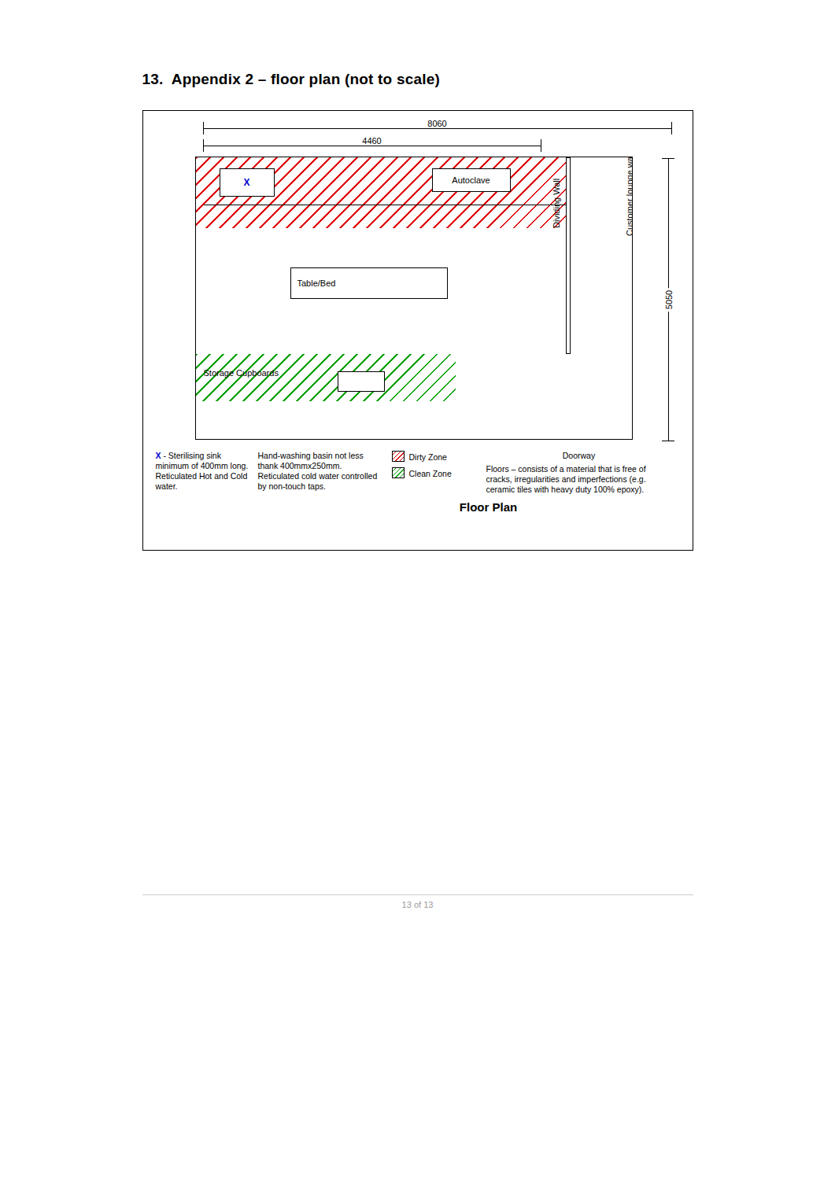13. Appendix 2 – floor plan (not to scale)
8060
4460
5050
X
Autoclave
Table/Bed
Storage Cupboards
Dividing Wall
Customer lounge waiting area
X - Sterilising sink minimum of 400mm long. Reticulated Hot and Cold water.
Hand-washing basin not less thank 400mmx250mm. Reticulated cold water controlled by non-touch taps.
Dirty Zone
Clean Zone
Doorway
Floors – consists of a material that is free of cracks, irregularities and imperfections (e.g. ceramic tiles with heavy duty 100% epoxy).
Floor Plan
13 of 13